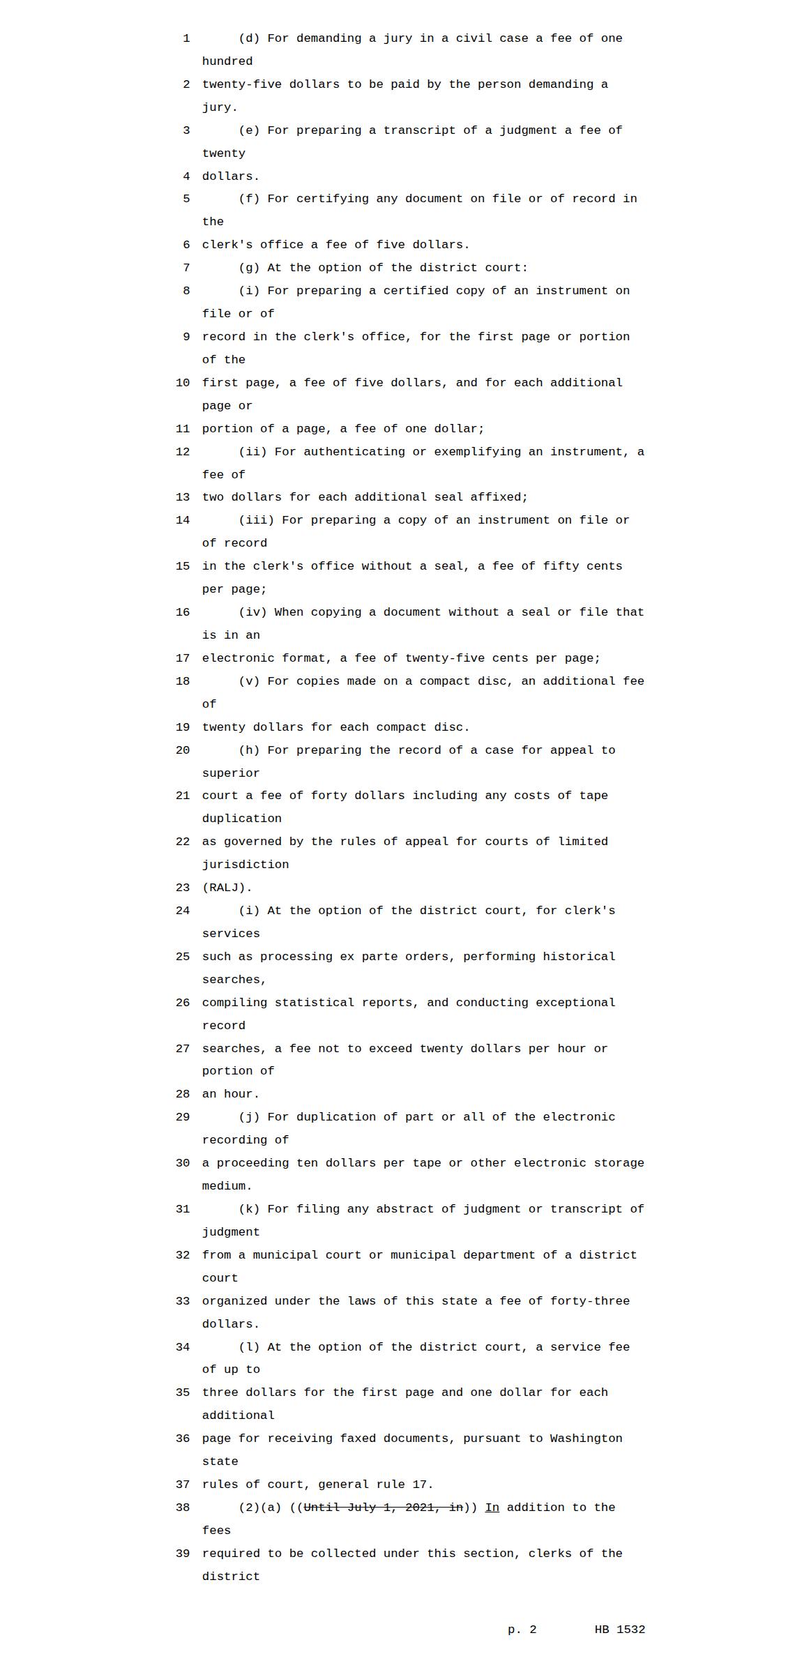(d) For demanding a jury in a civil case a fee of one hundred
twenty-five dollars to be paid by the person demanding a jury.
(e) For preparing a transcript of a judgment a fee of twenty
dollars.
(f) For certifying any document on file or of record in the
clerk's office a fee of five dollars.
(g) At the option of the district court:
(i) For preparing a certified copy of an instrument on file or of
record in the clerk's office, for the first page or portion of the
first page, a fee of five dollars, and for each additional page or
portion of a page, a fee of one dollar;
(ii) For authenticating or exemplifying an instrument, a fee of
two dollars for each additional seal affixed;
(iii) For preparing a copy of an instrument on file or of record
in the clerk's office without a seal, a fee of fifty cents per page;
(iv) When copying a document without a seal or file that is in an
electronic format, a fee of twenty-five cents per page;
(v) For copies made on a compact disc, an additional fee of
twenty dollars for each compact disc.
(h) For preparing the record of a case for appeal to superior
court a fee of forty dollars including any costs of tape duplication
as governed by the rules of appeal for courts of limited jurisdiction
(RALJ).
(i) At the option of the district court, for clerk's services
such as processing ex parte orders, performing historical searches,
compiling statistical reports, and conducting exceptional record
searches, a fee not to exceed twenty dollars per hour or portion of
an hour.
(j) For duplication of part or all of the electronic recording of
a proceeding ten dollars per tape or other electronic storage medium.
(k) For filing any abstract of judgment or transcript of judgment
from a municipal court or municipal department of a district court
organized under the laws of this state a fee of forty-three dollars.
(l) At the option of the district court, a service fee of up to
three dollars for the first page and one dollar for each additional
page for receiving faxed documents, pursuant to Washington state
rules of court, general rule 17.
(2)(a) ((Until July 1, 2021, in)) In addition to the fees
required to be collected under this section, clerks of the district
p. 2 HB 1532